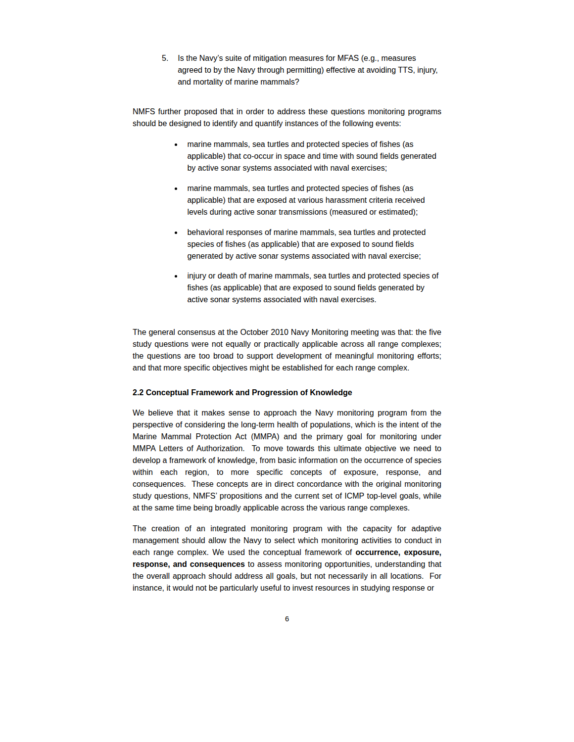Is the Navy’s suite of mitigation measures for MFAS (e.g., measures agreed to by the Navy through permitting) effective at avoiding TTS, injury, and mortality of marine mammals?
NMFS further proposed that in order to address these questions monitoring programs should be designed to identify and quantify instances of the following events:
marine mammals, sea turtles and protected species of fishes (as applicable) that co-occur in space and time with sound fields generated by active sonar systems associated with naval exercises;
marine mammals, sea turtles and protected species of fishes (as applicable) that are exposed at various harassment criteria received levels during active sonar transmissions (measured or estimated);
behavioral responses of marine mammals, sea turtles and protected species of fishes (as applicable) that are exposed to sound fields generated by active sonar systems associated with naval exercise;
injury or death of marine mammals, sea turtles and protected species of fishes (as applicable) that are exposed to sound fields generated by active sonar systems associated with naval exercises.
The general consensus at the October 2010 Navy Monitoring meeting was that: the five study questions were not equally or practically applicable across all range complexes; the questions are too broad to support development of meaningful monitoring efforts; and that more specific objectives might be established for each range complex.
2.2 Conceptual Framework and Progression of Knowledge
We believe that it makes sense to approach the Navy monitoring program from the perspective of considering the long-term health of populations, which is the intent of the Marine Mammal Protection Act (MMPA) and the primary goal for monitoring under MMPA Letters of Authorization. To move towards this ultimate objective we need to develop a framework of knowledge, from basic information on the occurrence of species within each region, to more specific concepts of exposure, response, and consequences. These concepts are in direct concordance with the original monitoring study questions, NMFS’ propositions and the current set of ICMP top-level goals, while at the same time being broadly applicable across the various range complexes.
The creation of an integrated monitoring program with the capacity for adaptive management should allow the Navy to select which monitoring activities to conduct in each range complex. We used the conceptual framework of occurrence, exposure, response, and consequences to assess monitoring opportunities, understanding that the overall approach should address all goals, but not necessarily in all locations. For instance, it would not be particularly useful to invest resources in studying response or
6